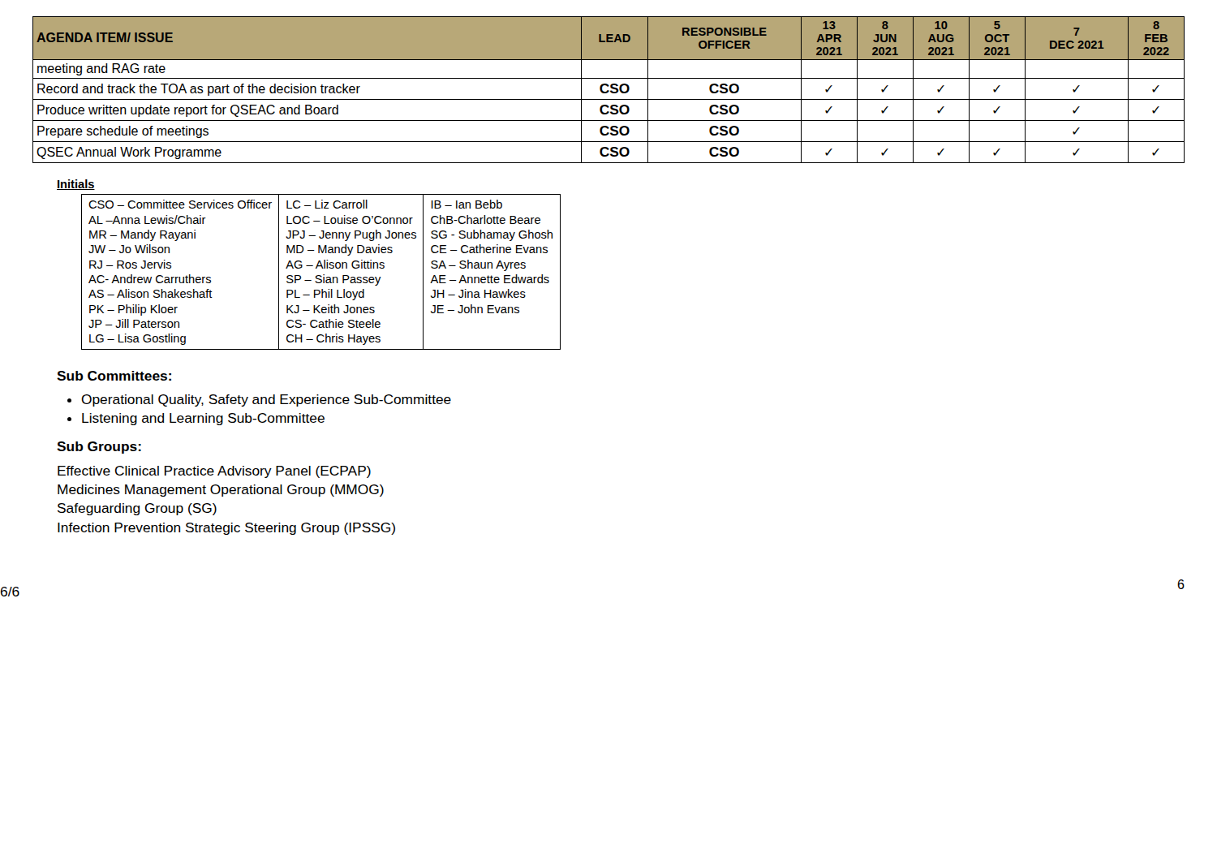| AGENDA ITEM/ ISSUE | LEAD | RESPONSIBLE OFFICER | 13 APR 2021 | 8 JUN 2021 | 10 AUG 2021 | 5 OCT 2021 | 7 DEC 2021 | 8 FEB 2022 |
| --- | --- | --- | --- | --- | --- | --- | --- | --- |
| meeting and RAG rate | | | | | | | | |
| Record and track the TOA as part of the decision tracker | CSO | CSO | ✓ | ✓ | ✓ | ✓ | ✓ | ✓ |
| Produce written update report for QSEAC and Board | CSO | CSO | ✓ | ✓ | ✓ | ✓ | ✓ | ✓ |
| Prepare schedule of meetings | CSO | CSO | | | | | ✓ | |
| QSEC Annual Work Programme | CSO | CSO | ✓ | ✓ | ✓ | ✓ | ✓ | ✓ |
Initials
| CSO – Committee Services Officer AL –Anna Lewis/Chair MR – Mandy Rayani JW – Jo Wilson RJ – Ros Jervis AC- Andrew Carruthers AS – Alison Shakeshaft PK – Philip Kloer JP – Jill Paterson LG – Lisa Gostling | LC – Liz Carroll LOC – Louise O’Connor JPJ – Jenny Pugh Jones MD – Mandy Davies AG – Alison Gittins SP – Sian Passey PL – Phil Lloyd KJ – Keith Jones CS- Cathie Steele CH – Chris Hayes | IB – Ian Bebb ChB-Charlotte Beare SG - Subhamay Ghosh CE – Catherine Evans SA – Shaun Ayres AE – Annette Edwards JH – Jina Hawkes JE – John Evans |
Sub Committees:
Operational Quality, Safety and Experience Sub-Committee
Listening and Learning Sub-Committee
Sub Groups:
Effective Clinical Practice Advisory Panel (ECPAP)
Medicines Management Operational Group (MMOG)
Safeguarding Group (SG)
Infection Prevention Strategic Steering Group (IPSSG)
6
6/6